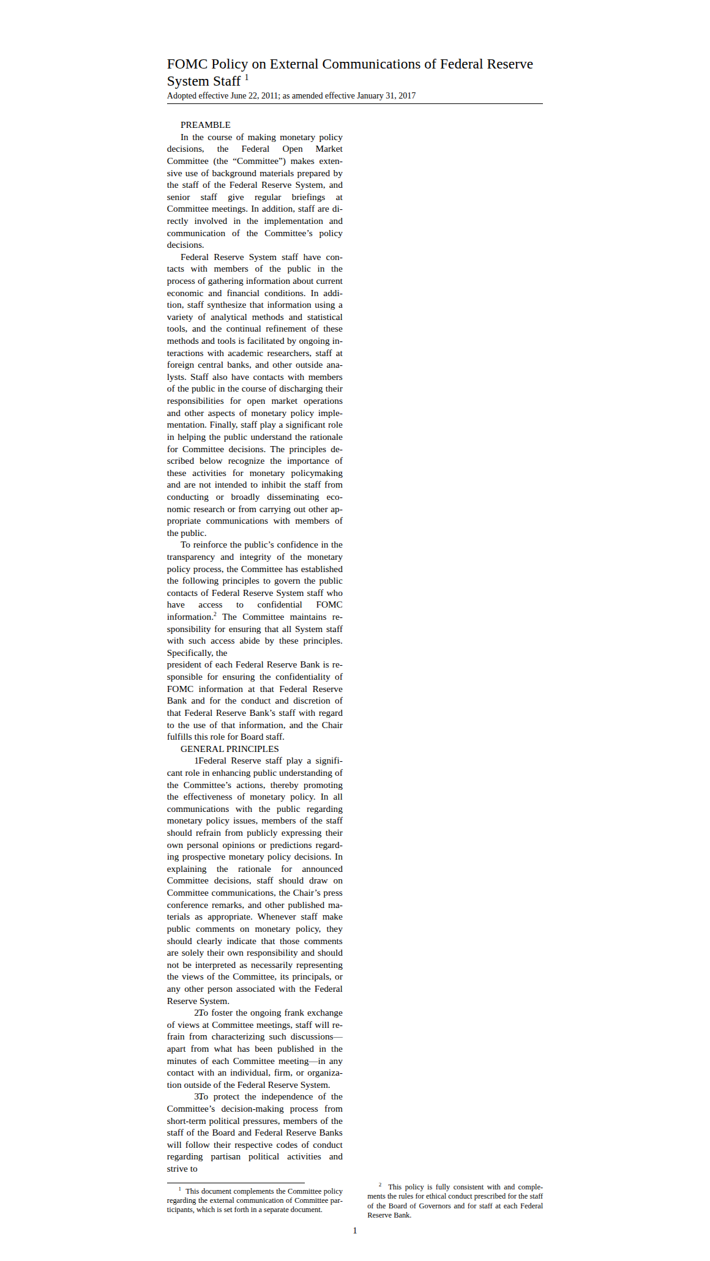FOMC Policy on External Communications of Federal Reserve System Staff 1
Adopted effective June 22, 2011; as amended effective January 31, 2017
PREAMBLE
In the course of making monetary policy decisions, the Federal Open Market Committee (the “Committee”) makes extensive use of background materials prepared by the staff of the Federal Reserve System, and senior staff give regular briefings at Committee meetings. In addition, staff are directly involved in the implementation and communication of the Committee’s policy decisions.
Federal Reserve System staff have contacts with members of the public in the process of gathering information about current economic and financial conditions. In addition, staff synthesize that information using a variety of analytical methods and statistical tools, and the continual refinement of these methods and tools is facilitated by ongoing interactions with academic researchers, staff at foreign central banks, and other outside analysts. Staff also have contacts with members of the public in the course of discharging their responsibilities for open market operations and other aspects of monetary policy implementation. Finally, staff play a significant role in helping the public understand the rationale for Committee decisions. The principles described below recognize the importance of these activities for monetary policymaking and are not intended to inhibit the staff from conducting or broadly disseminating economic research or from carrying out other appropriate communications with members of the public.
To reinforce the public’s confidence in the transparency and integrity of the monetary policy process, the Committee has established the following principles to govern the public contacts of Federal Reserve System staff who have access to confidential FOMC information.2 The Committee maintains responsibility for ensuring that all System staff with such access abide by these principles. Specifically, the
president of each Federal Reserve Bank is responsible for ensuring the confidentiality of FOMC information at that Federal Reserve Bank and for the conduct and discretion of that Federal Reserve Bank’s staff with regard to the use of that information, and the Chair fulfills this role for Board staff.
GENERAL PRINCIPLES
1. Federal Reserve staff play a significant role in enhancing public understanding of the Committee’s actions, thereby promoting the effectiveness of monetary policy. In all communications with the public regarding monetary policy issues, members of the staff should refrain from publicly expressing their own personal opinions or predictions regarding prospective monetary policy decisions. In explaining the rationale for announced Committee decisions, staff should draw on Committee communications, the Chair’s press conference remarks, and other published materials as appropriate. Whenever staff make public comments on monetary policy, they should clearly indicate that those comments are solely their own responsibility and should not be interpreted as necessarily representing the views of the Committee, its principals, or any other person associated with the Federal Reserve System.
2. To foster the ongoing frank exchange of views at Committee meetings, staff will refrain from characterizing such discussions—apart from what has been published in the minutes of each Committee meeting—in any contact with an individual, firm, or organization outside of the Federal Reserve System.
3. To protect the independence of the Committee’s decision-making process from short-term political pressures, members of the staff of the Board and Federal Reserve Banks will follow their respective codes of conduct regarding partisan political activities and strive to
1 This document complements the Committee policy regarding the external communication of Committee participants, which is set forth in a separate document.
2 This policy is fully consistent with and complements the rules for ethical conduct prescribed for the staff of the Board of Governors and for staff at each Federal Reserve Bank.
1